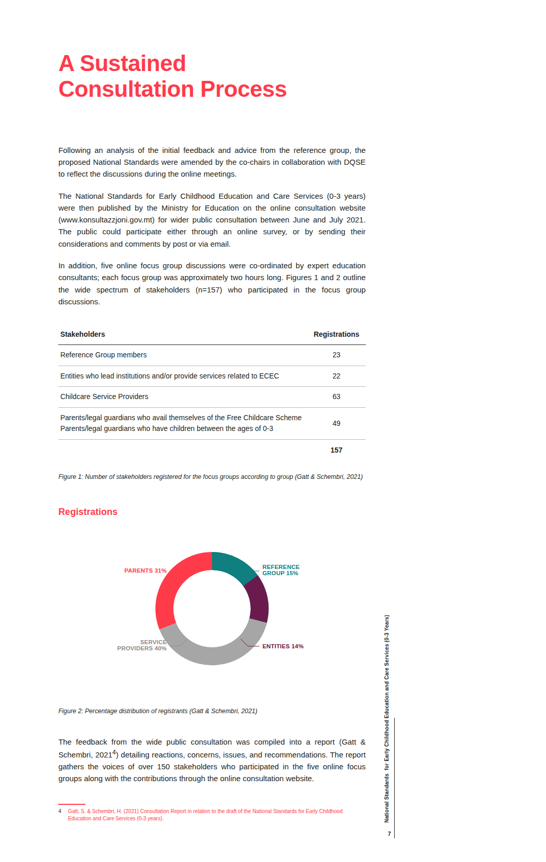A Sustained
Consultation Process
Following an analysis of the initial feedback and advice from the reference group, the proposed National Standards were amended by the co-chairs in collaboration with DQSE to reflect the discussions during the online meetings.
The National Standards for Early Childhood Education and Care Services (0-3 years) were then published by the Ministry for Education on the online consultation website (www.konsultazzjoni.gov.mt) for wider public consultation between June and July 2021. The public could participate either through an online survey, or by sending their considerations and comments by post or via email.
In addition, five online focus group discussions were co-ordinated by expert education consultants; each focus group was approximately two hours long. Figures 1 and 2 outline the wide spectrum of stakeholders (n=157) who participated in the focus group discussions.
| Stakeholders | Registrations |
| --- | --- |
| Reference Group members | 23 |
| Entities who lead institutions and/or provide services related to ECEC | 22 |
| Childcare Service Providers | 63 |
| Parents/legal guardians who avail themselves of the Free Childcare Scheme Parents/legal guardians who have children between the ages of 0-3 | 49 |
| | 157 |
Figure 1: Number of stakeholders registered for the focus groups according to group (Gatt & Schembri, 2021)
Registrations
PARENTS 31% REFERENCE GROUP 15% ENTITIES 14% SERVICE PROVIDERS 40%
Figure 2: Percentage distribution of registrants (Gatt & Schembri, 2021)
The feedback from the wide public consultation was compiled into a report (Gatt & Schembri, 20214) detailing reactions, concerns, issues, and recommendations. The report gathers the voices of over 150 stakeholders who participated in the five online focus groups along with the contributions through the online consultation website.
4 Gatt, S. & Schembri, H. (2021) Consultation Report in relation to the draft of the National Standards for Early Childhood Education and Care Services (0-3 years).
National Standards for Early Childhood Education and Care Services (0-3 Years)
7